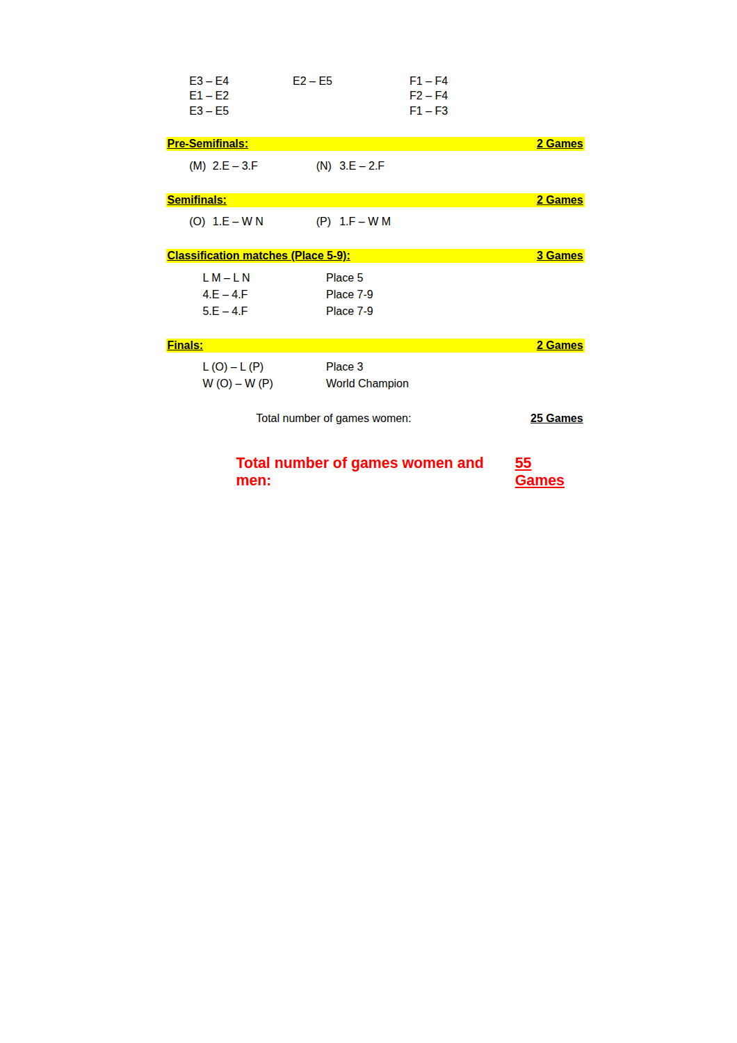| E3 – E4 | E2 – E5 | F1 – F4 |
| E1 – E2 | | F2 – F4 |
| E3 – E5 | | F1 – F3 |
Pre-Semifinals: 2 Games
| (M) | 2.E – 3.F | (N) | 3.E – 2.F |
Semifinals: 2 Games
| (O) | 1.E – W N | (P) | 1.F – W M |
Classification matches (Place 5-9): 3 Games
| L M – L N | Place 5 |
| 4.E – 4.F | Place 7-9 |
| 5.E – 4.F | Place 7-9 |
Finals: 2 Games
| L (O) – L (P) | Place 3 |
| W (O) – W (P) | World Champion |
Total number of games women: 25 Games
Total number of games women and men: 55 Games